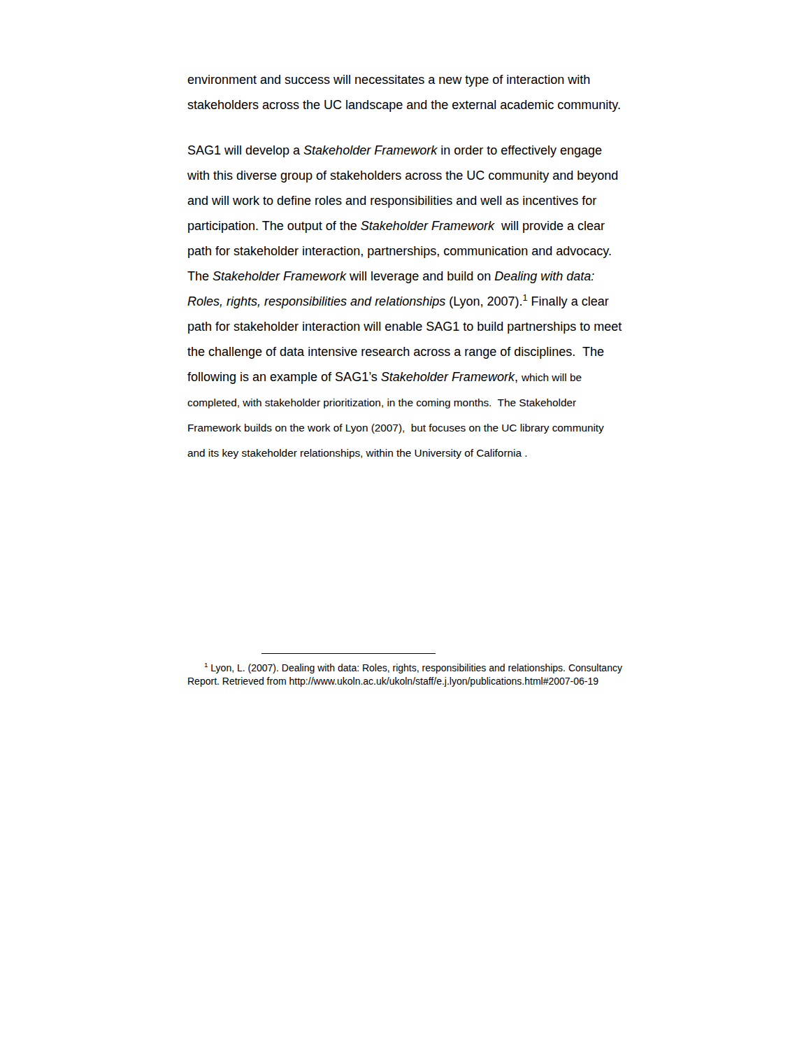environment and success will necessitates a new type of interaction with stakeholders across the UC landscape and the external academic community.
SAG1 will develop a Stakeholder Framework in order to effectively engage with this diverse group of stakeholders across the UC community and beyond and will work to define roles and responsibilities and well as incentives for participation. The output of the Stakeholder Framework will provide a clear path for stakeholder interaction, partnerships, communication and advocacy. The Stakeholder Framework will leverage and build on Dealing with data: Roles, rights, responsibilities and relationships (Lyon, 2007).1 Finally a clear path for stakeholder interaction will enable SAG1 to build partnerships to meet the challenge of data intensive research across a range of disciplines. The following is an example of SAG1’s Stakeholder Framework, which will be completed, with stakeholder prioritization, in the coming months. The Stakeholder Framework builds on the work of Lyon (2007), but focuses on the UC library community and its key stakeholder relationships, within the University of California .
1 Lyon, L. (2007). Dealing with data: Roles, rights, responsibilities and relationships. Consultancy Report. Retrieved from http://www.ukoln.ac.uk/ukoln/staff/e.j.lyon/publications.html#2007-06-19